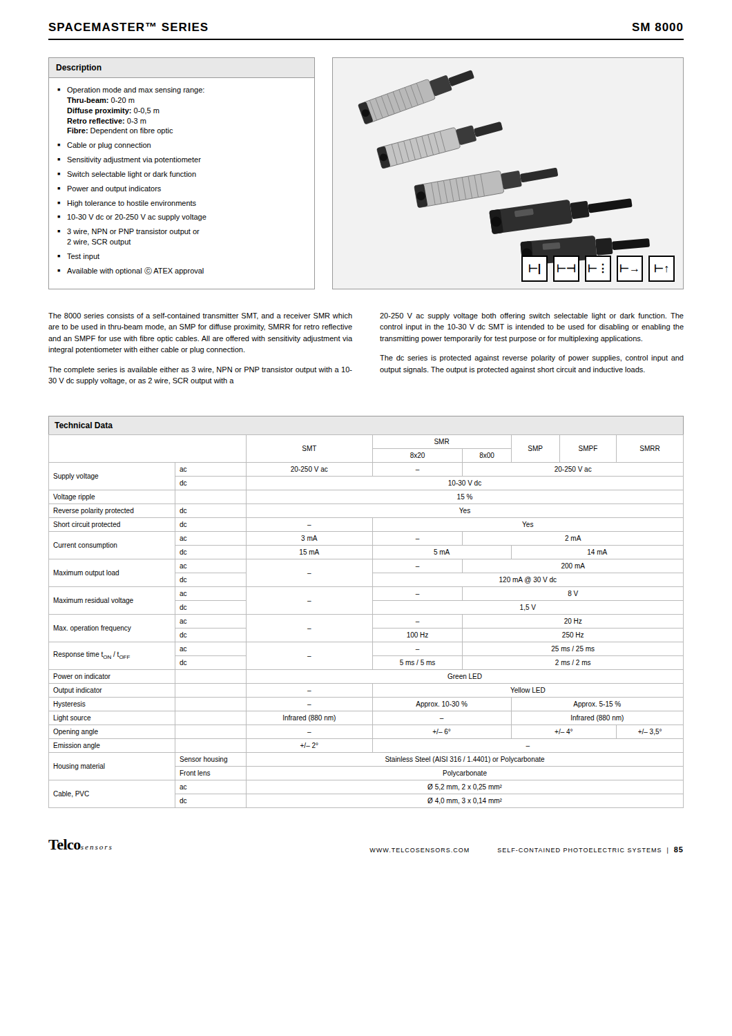SPACEMASTER™ SERIES
SM 8000
Description
Operation mode and max sensing range:
Thru-beam: 0-20 m
Diffuse proximity: 0-0,5 m
Retro reflective: 0-3 m
Fibre: Dependent on fibre optic
Cable or plug connection
Sensitivity adjustment via potentiometer
Switch selectable light or dark function
Power and output indicators
High tolerance to hostile environments
10-30 V dc or 20-250 V ac supply voltage
3 wire, NPN or PNP transistor output or
2 wire, SCR output
Test input
Available with optional ⓒ ATEX approval
⊢|
⊢⊣
⊢⋮
⊢→
⊢↑
The 8000 series consists of a self-contained transmitter SMT, and a receiver SMR which are to be used in thru-beam mode, an SMP for diffuse proximity, SMRR for retro reflective and an SMPF for use with fibre optic cables. All are offered with sensitivity adjustment via integral potentiometer with either cable or plug connection.
The complete series is available either as 3 wire, NPN or PNP transistor output with a 10-30 V dc supply voltage, or as 2 wire, SCR output with a
20-250 V ac supply voltage both offering switch selectable light or dark function. The control input in the 10-30 V dc SMT is intended to be used for disabling or enabling the transmitting power temporarily for test purpose or for multiplexing applications.
The dc series is protected against reverse polarity of power supplies, control input and output signals. The output is protected against short circuit and inductive loads.
Technical Data
| | SMT | SMR | SMP | SMPF | SMRR |
| --- | --- | --- | --- | --- | --- |
| 8x20 | 8x00 |
| Supply voltage | ac | 20-250 V ac | – | 20-250 V ac |
| dc | 10-30 V dc |
| Voltage ripple | | 15 % |
| Reverse polarity protected | dc | Yes |
| Short circuit protected | dc | – | Yes |
| Current consumption | ac | 3 mA | – | 2 mA |
| dc | 15 mA | 5 mA | 14 mA |
| Maximum output load | ac | – | – | 200 mA |
| dc | 120 mA @ 30 V dc |
| Maximum residual voltage | ac | – | – | 8 V |
| dc | 1,5 V |
| Max. operation frequency | ac | – | – | 20 Hz |
| dc | 100 Hz | 250 Hz |
| Response time t ON / t OFF | ac | – | – | 25 ms / 25 ms |
| dc | 5 ms / 5 ms | 2 ms / 2 ms |
| Power on indicator | | Green LED |
| Output indicator | | – | Yellow LED |
| Hysteresis | | – | Approx. 10-30 % | Approx. 5-15 % |
| Light source | | Infrared (880 nm) | – | Infrared (880 nm) |
| Opening angle | | – | +/– 6° | +/– 4° | +/– 3,5° |
| Emission angle | | +/– 2° | – |
| Housing material | Sensor housing | Stainless Steel (AISI 316 / 1.4401) or Polycarbonate |
| Front lens | Polycarbonate |
| Cable, PVC | ac | Ø 5,2 mm, 2 x 0,25 mm² |
| dc | Ø 4,0 mm, 3 x 0,14 mm² |
Telcosensors
WWW.TELCOSENSORS.COM SELF-CONTAINED PHOTOELECTRIC SYSTEMS | 85